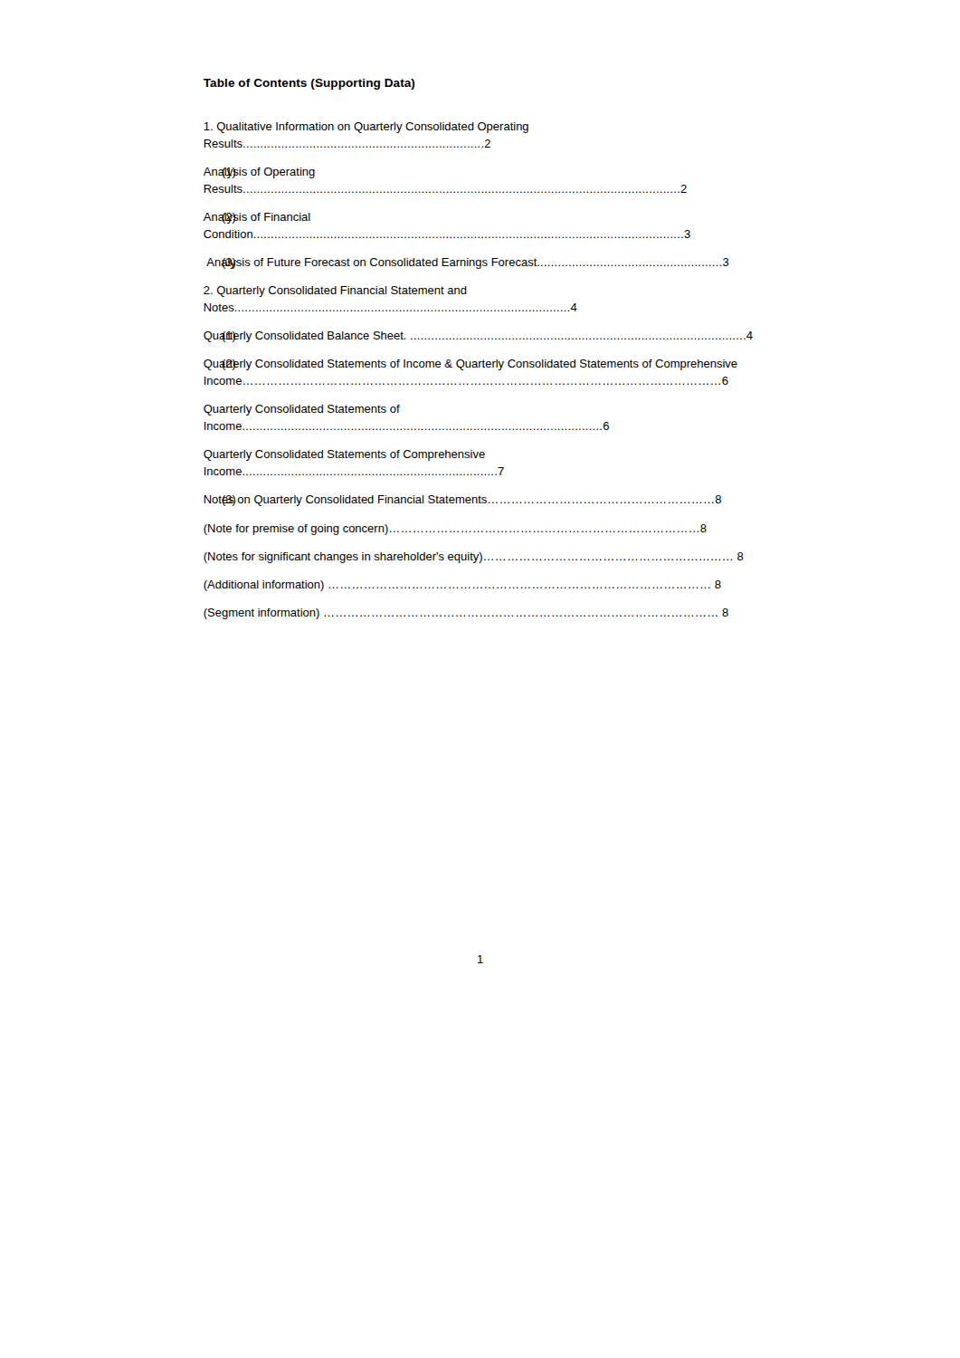Table of Contents (Supporting Data)
1. Qualitative Information on Quarterly Consolidated Operating Results..................................................................... 2
(1) Analysis of Operating Results............................................................................................................................. 2
(2) Analysis of Financial Condition........................................................................................................................... 3
(3) Analysis of Future Forecast on Consolidated Earnings Forecast..................................................... 3
2. Quarterly Consolidated Financial Statement and Notes................................................................................................ 4
(1) Quarterly Consolidated Balance Sheet. ................................................................................................ 4
(2) Quarterly Consolidated Statements of Income & Quarterly Consolidated Statements of Comprehensive Income…………………………………………………………………………………………………………6
Quarterly Consolidated Statements of Income....................................................................................................... 6
Quarterly Consolidated Statements of Comprehensive Income......................................................................... 7
(3) Notes on Quarterly Consolidated Financial Statements…………………………………………………8
(Note for premise of going concern)……………………………………………………………………8
(Notes for significant changes in shareholder's equity)……………………………………………………… 8
(Additional information) …………………………………………………………………………………… 8
(Segment information) ……………………………………………………………………………………… 8
1